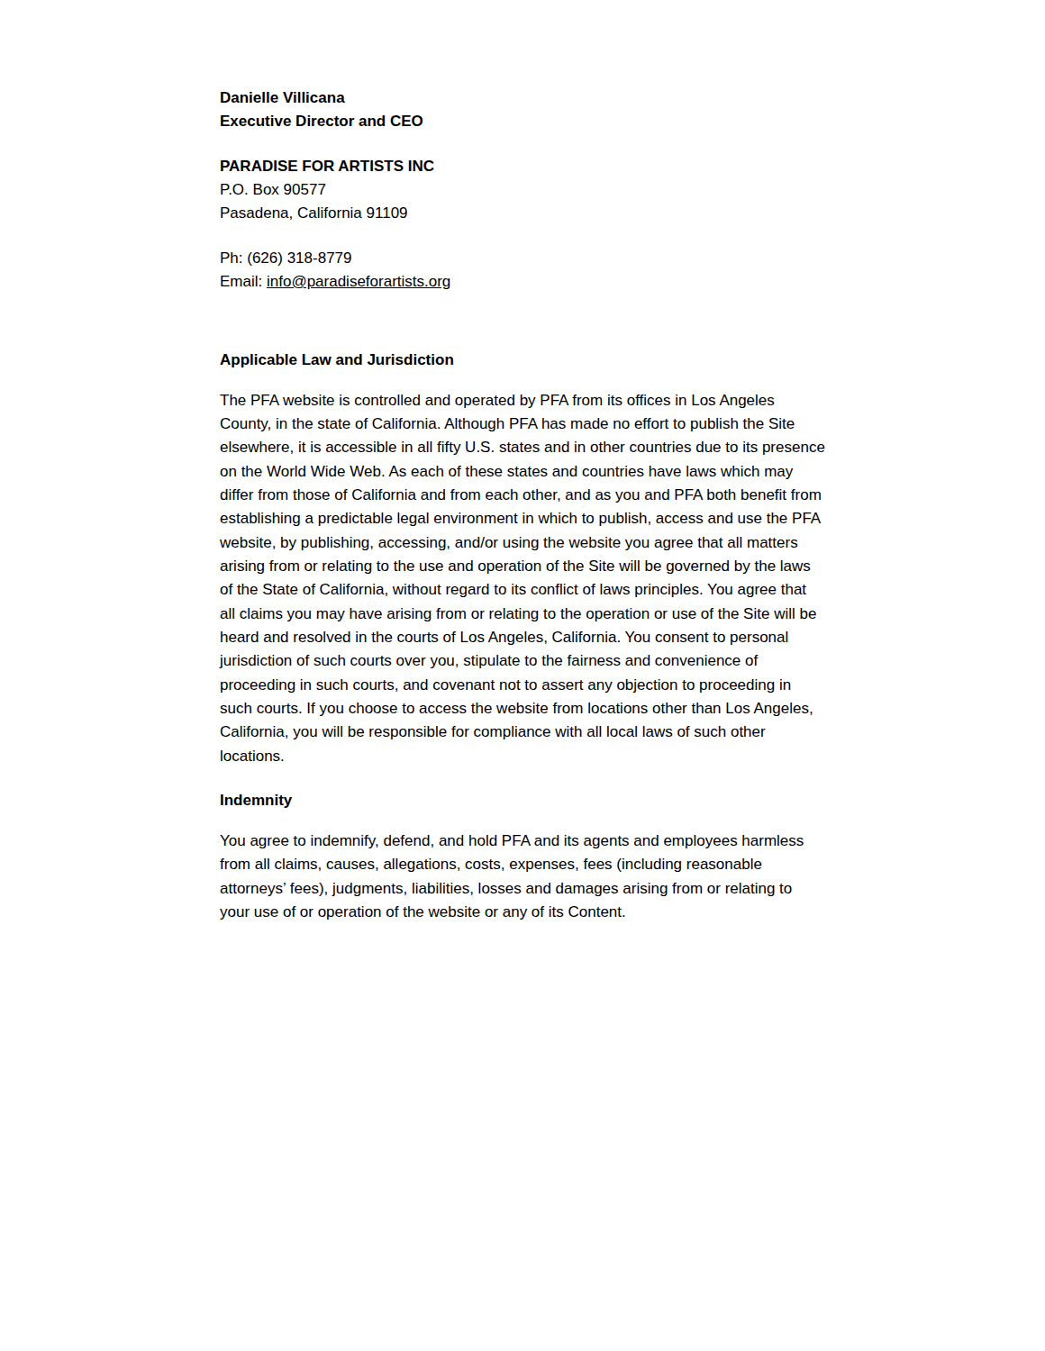Danielle Villicana
Executive Director and CEO
PARADISE FOR ARTISTS INC
P.O. Box 90577
Pasadena, California 91109
Ph: (626) 318-8779
Email: info@paradiseforartists.org
Applicable Law and Jurisdiction
The PFA website is controlled and operated by PFA from its offices in Los Angeles County, in the state of California. Although PFA has made no effort to publish the Site elsewhere, it is accessible in all fifty U.S. states and in other countries due to its presence on the World Wide Web. As each of these states and countries have laws which may differ from those of California and from each other, and as you and PFA both benefit from establishing a predictable legal environment in which to publish, access and use the PFA website, by publishing, accessing, and/or using the website you agree that all matters arising from or relating to the use and operation of the Site will be governed by the laws of the State of California, without regard to its conflict of laws principles. You agree that all claims you may have arising from or relating to the operation or use of the Site will be heard and resolved in the courts of Los Angeles, California. You consent to personal jurisdiction of such courts over you, stipulate to the fairness and convenience of proceeding in such courts, and covenant not to assert any objection to proceeding in such courts. If you choose to access the website from locations other than Los Angeles, California, you will be responsible for compliance with all local laws of such other locations.
Indemnity
You agree to indemnify, defend, and hold PFA and its agents and employees harmless from all claims, causes, allegations, costs, expenses, fees (including reasonable attorneys’ fees), judgments, liabilities, losses and damages arising from or relating to your use of or operation of the website or any of its Content.